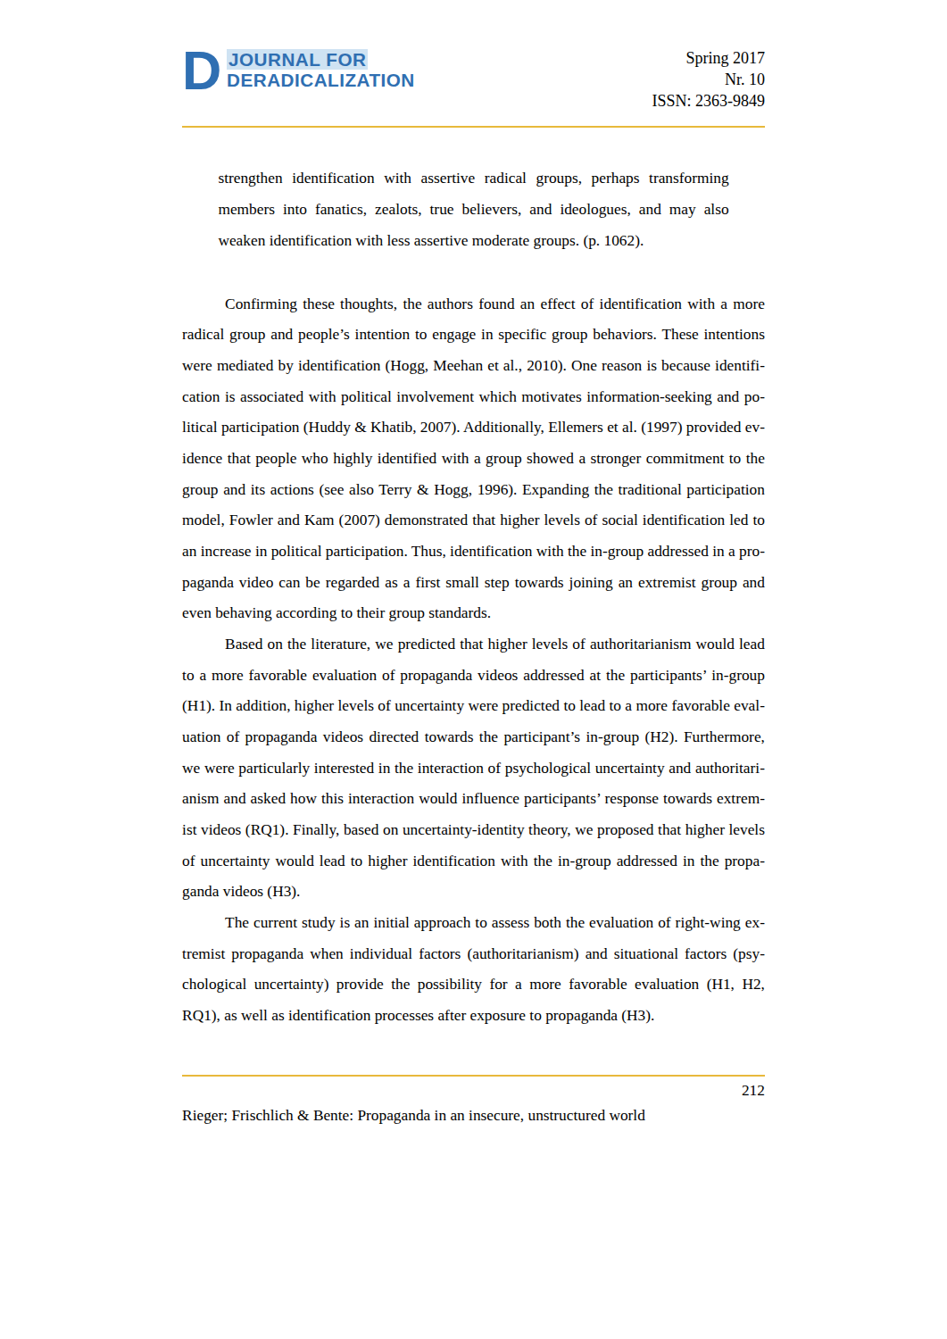D
JOURNAL FOR
DERADICALIZATION
Spring 2017
Nr. 10
ISSN: 2363-9849
strengthen identification with assertive radical groups, perhaps transforming members into fanatics, zealots, true believers, and ideologues, and may also weaken identification with less assertive moderate groups. (p. 1062).
Confirming these thoughts, the authors found an effect of identification with a more radical group and people’s intention to engage in specific group behaviors. These intentions were mediated by identification (Hogg, Meehan et al., 2010). One reason is because identification is associated with political involvement which motivates information-seeking and political participation (Huddy & Khatib, 2007). Additionally, Ellemers et al. (1997) provided evidence that people who highly identified with a group showed a stronger commitment to the group and its actions (see also Terry & Hogg, 1996). Expanding the traditional participation model, Fowler and Kam (2007) demonstrated that higher levels of social identification led to an increase in political participation. Thus, identification with the in-group addressed in a propaganda video can be regarded as a first small step towards joining an extremist group and even behaving according to their group standards.
Based on the literature, we predicted that higher levels of authoritarianism would lead to a more favorable evaluation of propaganda videos addressed at the participants’ in-group (H1). In addition, higher levels of uncertainty were predicted to lead to a more favorable evaluation of propaganda videos directed towards the participant’s in-group (H2). Furthermore, we were particularly interested in the interaction of psychological uncertainty and authoritarianism and asked how this interaction would influence participants’ response towards extremist videos (RQ1). Finally, based on uncertainty-identity theory, we proposed that higher levels of uncertainty would lead to higher identification with the in-group addressed in the propaganda videos (H3).
The current study is an initial approach to assess both the evaluation of right-wing extremist propaganda when individual factors (authoritarianism) and situational factors (psychological uncertainty) provide the possibility for a more favorable evaluation (H1, H2, RQ1), as well as identification processes after exposure to propaganda (H3).
212
Rieger; Frischlich & Bente: Propaganda in an insecure, unstructured world